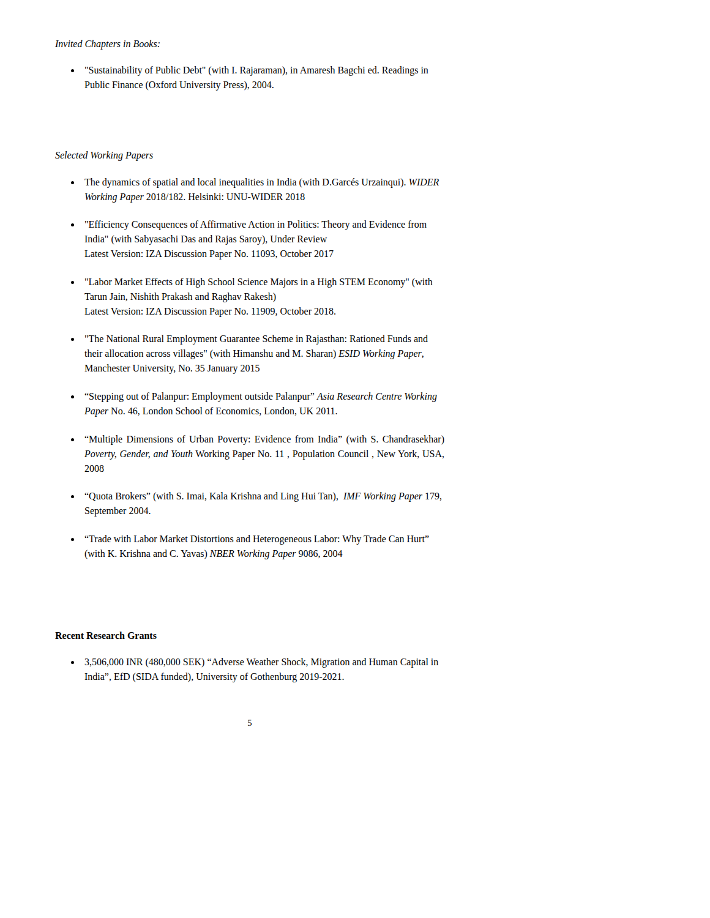Invited Chapters in Books:
"Sustainability of Public Debt" (with I. Rajaraman), in Amaresh Bagchi ed. Readings in Public Finance (Oxford University Press), 2004.
Selected Working Papers
The dynamics of spatial and local inequalities in India (with D.Garcés Urzainqui). WIDER Working Paper 2018/182. Helsinki: UNU-WIDER 2018
"Efficiency Consequences of Affirmative Action in Politics: Theory and Evidence from India" (with Sabyasachi Das and Rajas Saroy), Under Review
Latest Version: IZA Discussion Paper No. 11093, October 2017
"Labor Market Effects of High School Science Majors in a High STEM Economy" (with Tarun Jain, Nishith Prakash and Raghav Rakesh)
Latest Version: IZA Discussion Paper No. 11909, October 2018.
"The National Rural Employment Guarantee Scheme in Rajasthan: Rationed Funds and their allocation across villages" (with Himanshu and M. Sharan) ESID Working Paper, Manchester University, No. 35 January 2015
“Stepping out of Palanpur: Employment outside Palanpur” Asia Research Centre Working Paper No. 46, London School of Economics, London, UK 2011.
“Multiple Dimensions of Urban Poverty: Evidence from India” (with S. Chandrasekhar) Poverty, Gender, and Youth Working Paper No. 11 , Population Council , New York, USA, 2008
“Quota Brokers” (with S. Imai, Kala Krishna and Ling Hui Tan), IMF Working Paper 179, September 2004.
“Trade with Labor Market Distortions and Heterogeneous Labor: Why Trade Can Hurt” (with K. Krishna and C. Yavas) NBER Working Paper 9086, 2004
Recent Research Grants
3,506,000 INR (480,000 SEK) “Adverse Weather Shock, Migration and Human Capital in India”, EfD (SIDA funded), University of Gothenburg 2019-2021.
5